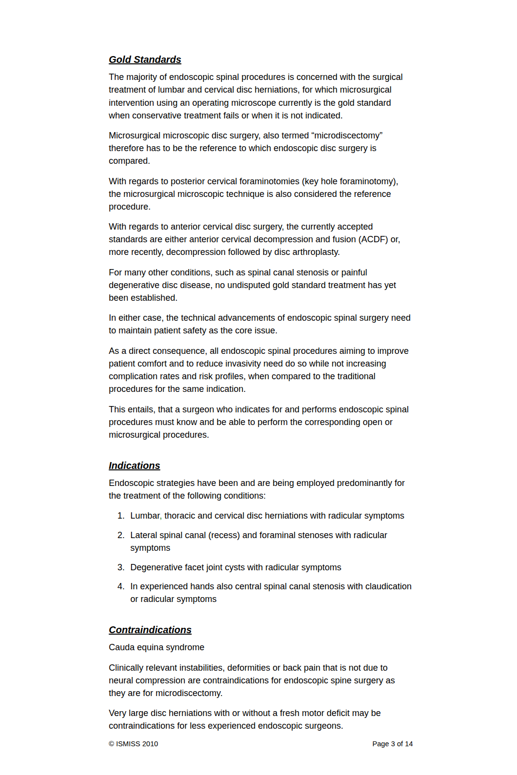Gold Standards
The majority of endoscopic spinal procedures is concerned with the surgical treatment of lumbar and cervical disc herniations, for which microsurgical intervention using an operating microscope currently is the gold standard when conservative treatment fails or when it is not indicated.
Microsurgical microscopic disc surgery, also termed “microdiscectomy” therefore has to be the reference to which endoscopic disc surgery is compared.
With regards to posterior cervical foraminotomies (key hole foraminotomy), the microsurgical microscopic technique is also considered the reference procedure.
With regards to anterior cervical disc surgery, the currently accepted standards are either anterior cervical decompression and fusion (ACDF) or, more recently, decompression followed by disc arthroplasty.
For many other conditions, such as spinal canal stenosis or painful degenerative disc disease, no undisputed gold standard treatment has yet been established.
In either case, the technical advancements of endoscopic spinal surgery need to maintain patient safety as the core issue.
As a direct consequence, all endoscopic spinal procedures aiming to improve patient comfort and to reduce invasivity need do so while not increasing complication rates and risk profiles, when compared to the traditional procedures for the same indication.
This entails, that a surgeon who indicates for and performs endoscopic spinal procedures must know and be able to perform the corresponding open or microsurgical procedures.
Indications
Endoscopic strategies have been and are being employed predominantly for the treatment of the following conditions:
Lumbar, thoracic and cervical disc herniations with radicular symptoms
Lateral spinal canal (recess) and foraminal stenoses with radicular symptoms
Degenerative facet joint cysts with radicular symptoms
In experienced hands also central spinal canal stenosis with claudication or radicular symptoms
Contraindications
Cauda equina syndrome
Clinically relevant instabilities, deformities or back pain that is not due to neural compression are contraindications for endoscopic spine surgery as they are for microdiscectomy.
Very large disc herniations with or without a fresh motor deficit may be contraindications for less experienced endoscopic surgeons.
© ISMISS 2010 Page 3 of 14